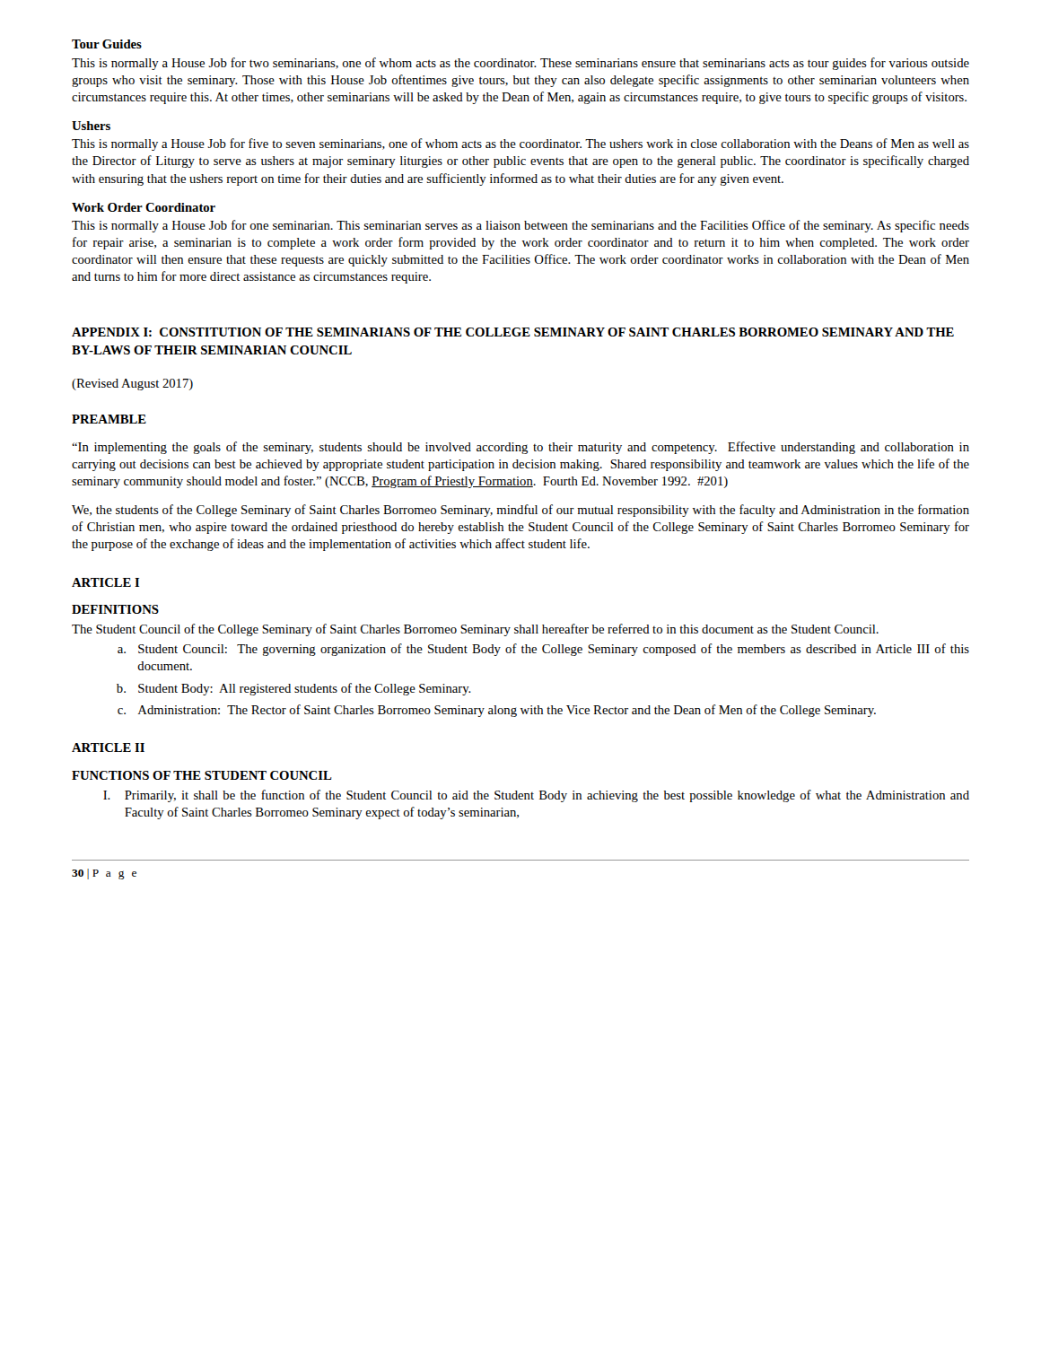Tour Guides
This is normally a House Job for two seminarians, one of whom acts as the coordinator. These seminarians ensure that seminarians acts as tour guides for various outside groups who visit the seminary. Those with this House Job oftentimes give tours, but they can also delegate specific assignments to other seminarian volunteers when circumstances require this. At other times, other seminarians will be asked by the Dean of Men, again as circumstances require, to give tours to specific groups of visitors.
Ushers
This is normally a House Job for five to seven seminarians, one of whom acts as the coordinator. The ushers work in close collaboration with the Deans of Men as well as the Director of Liturgy to serve as ushers at major seminary liturgies or other public events that are open to the general public. The coordinator is specifically charged with ensuring that the ushers report on time for their duties and are sufficiently informed as to what their duties are for any given event.
Work Order Coordinator
This is normally a House Job for one seminarian. This seminarian serves as a liaison between the seminarians and the Facilities Office of the seminary. As specific needs for repair arise, a seminarian is to complete a work order form provided by the work order coordinator and to return it to him when completed. The work order coordinator will then ensure that these requests are quickly submitted to the Facilities Office. The work order coordinator works in collaboration with the Dean of Men and turns to him for more direct assistance as circumstances require.
APPENDIX I: CONSTITUTION OF THE SEMINARIANS OF THE COLLEGE SEMINARY OF SAINT CHARLES BORROMEO SEMINARY AND THE BY-LAWS OF THEIR SEMINARIAN COUNCIL
(Revised August 2017)
PREAMBLE
“In implementing the goals of the seminary, students should be involved according to their maturity and competency. Effective understanding and collaboration in carrying out decisions can best be achieved by appropriate student participation in decision making. Shared responsibility and teamwork are values which the life of the seminary community should model and foster.” (NCCB, Program of Priestly Formation. Fourth Ed. November 1992. #201)
We, the students of the College Seminary of Saint Charles Borromeo Seminary, mindful of our mutual responsibility with the faculty and Administration in the formation of Christian men, who aspire toward the ordained priesthood do hereby establish the Student Council of the College Seminary of Saint Charles Borromeo Seminary for the purpose of the exchange of ideas and the implementation of activities which affect student life.
ARTICLE I
DEFINITIONS
The Student Council of the College Seminary of Saint Charles Borromeo Seminary shall hereafter be referred to in this document as the Student Council.
Student Council: The governing organization of the Student Body of the College Seminary composed of the members as described in Article III of this document.
Student Body: All registered students of the College Seminary.
Administration: The Rector of Saint Charles Borromeo Seminary along with the Vice Rector and the Dean of Men of the College Seminary.
ARTICLE II
FUNCTIONS OF THE STUDENT COUNCIL
Primarily, it shall be the function of the Student Council to aid the Student Body in achieving the best possible knowledge of what the Administration and Faculty of Saint Charles Borromeo Seminary expect of today’s seminarian,
30 | P a g e